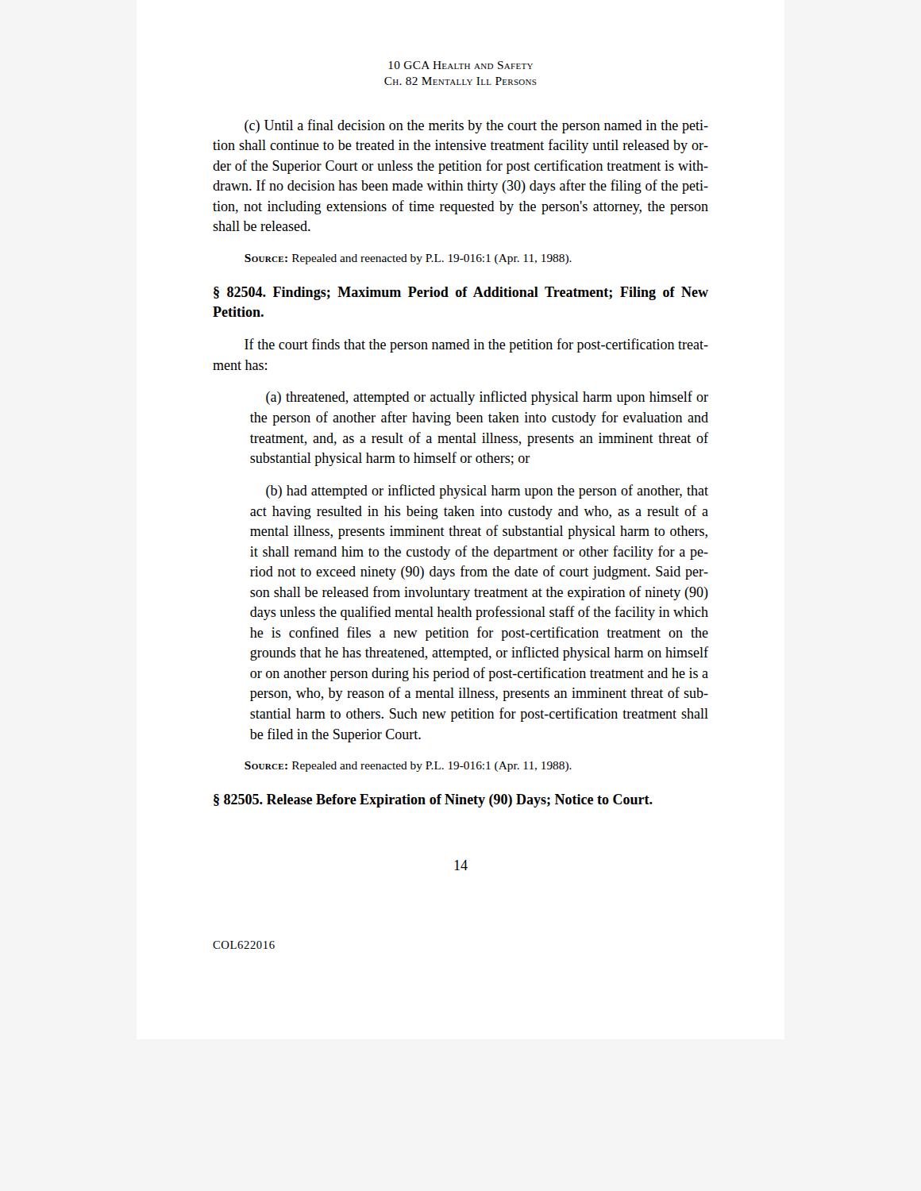10 GCA Health and Safety Ch. 82 Mentally Ill Persons
(c) Until a final decision on the merits by the court the person named in the petition shall continue to be treated in the intensive treatment facility until released by order of the Superior Court or unless the petition for post certification treatment is withdrawn. If no decision has been made within thirty (30) days after the filing of the petition, not including extensions of time requested by the person's attorney, the person shall be released.
Source: Repealed and reenacted by P.L. 19-016:1 (Apr. 11, 1988).
§ 82504. Findings; Maximum Period of Additional Treatment; Filing of New Petition.
If the court finds that the person named in the petition for post-certification treatment has:
(a) threatened, attempted or actually inflicted physical harm upon himself or the person of another after having been taken into custody for evaluation and treatment, and, as a result of a mental illness, presents an imminent threat of substantial physical harm to himself or others; or
(b) had attempted or inflicted physical harm upon the person of another, that act having resulted in his being taken into custody and who, as a result of a mental illness, presents imminent threat of substantial physical harm to others, it shall remand him to the custody of the department or other facility for a period not to exceed ninety (90) days from the date of court judgment. Said person shall be released from involuntary treatment at the expiration of ninety (90) days unless the qualified mental health professional staff of the facility in which he is confined files a new petition for post-certification treatment on the grounds that he has threatened, attempted, or inflicted physical harm on himself or on another person during his period of post-certification treatment and he is a person, who, by reason of a mental illness, presents an imminent threat of substantial harm to others. Such new petition for post-certification treatment shall be filed in the Superior Court.
Source: Repealed and reenacted by P.L. 19-016:1 (Apr. 11, 1988).
§ 82505. Release Before Expiration of Ninety (90) Days; Notice to Court.
14
COL622016